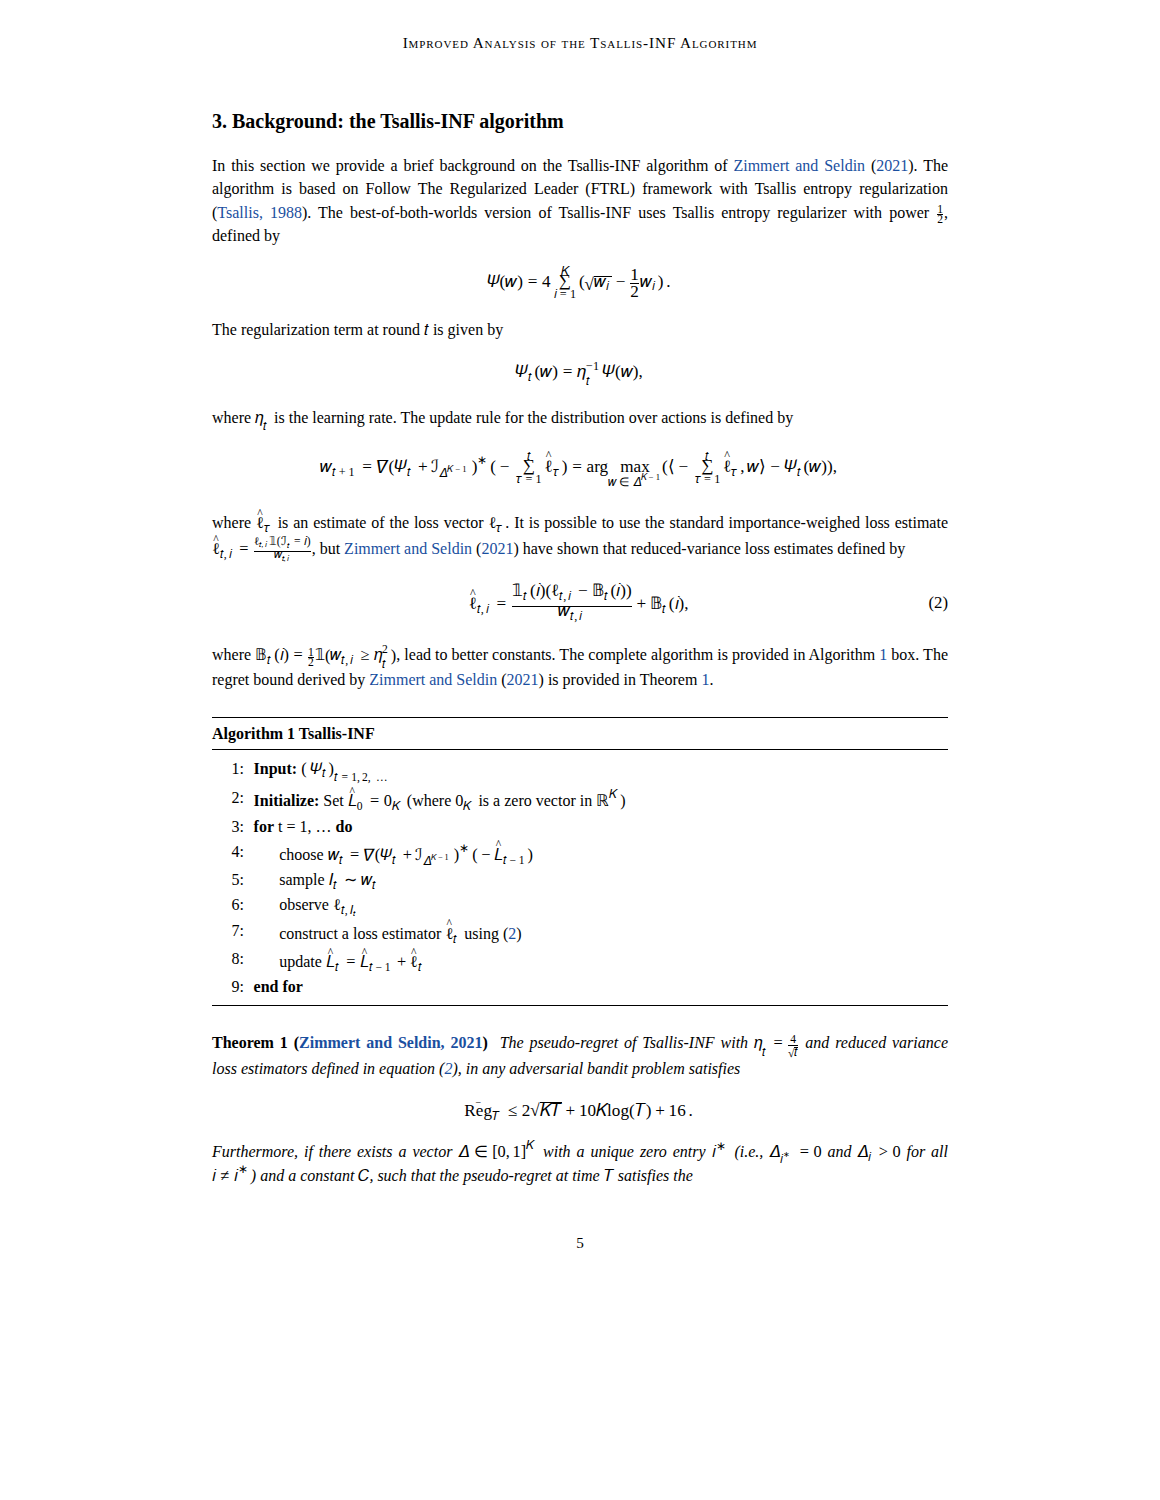Improved Analysis of the Tsallis-INF Algorithm
3. Background: the Tsallis-INF algorithm
In this section we provide a brief background on the Tsallis-INF algorithm of Zimmert and Seldin (2021). The algorithm is based on Follow The Regularized Leader (FTRL) framework with Tsallis entropy regularization (Tsallis, 1988). The best-of-both-worlds version of Tsallis-INF uses Tsallis entropy regularizer with power 12, defined by
Ψ(w) = 4 ∑ i=1 K ( wi − 12 wi ) .
The regularization term at round t is given by
Ψt(w) = ηt−1 Ψ(w) ,
where ηt is the learning rate. The update rule for the distribution over actions is defined by
wt+1 = ∇ (Ψt + ℐΔK−1 )∗ (− ∑τ=1t ℓ^τ ) = arg maxw∈ΔK−1 ( ⟨ − ∑τ=1t ℓ^τ , w ⟩ − Ψt(w) ) ,
where ℓ^τ is an estimate of the loss vector ℓτ. It is possible to use the standard importance-weighed loss estimate ℓ^t,i=ℓt,i𝟙(ℐt=i)wt,i, but Zimmert and Seldin (2021) have shown that reduced-variance loss estimates defined by
ℓ^t,i = 𝟙t(i)(ℓt,i−𝔹t(i)) wt,i + 𝔹t(i) , (2)
where 𝔹t(i)=12𝟙(wt,i≥ηt2), lead to better constants. The complete algorithm is provided in Algorithm 1 box. The regret bound derived by Zimmert and Seldin (2021) is provided in Theorem 1.
Algorithm 1 Tsallis-INF
Input: (Ψt)t=1,2,…
Initialize: Set L^0=0K (where 0K is a zero vector in ℝK)
for t = 1, … do
choose wt=∇(Ψt+ℐΔK−1)∗(−L^t−1)
sample It∼wt
observe ℓt,It
construct a loss estimator ℓ^t using (2)
update L^t=L^t−1+ℓ^t
end for
Theorem 1 (Zimmert and Seldin, 2021) The pseudo-regret of Tsallis-INF with ηt=4t and reduced variance loss estimators defined in equation (2), in any adversarial bandit problem satisfies
Reg‾ T ≤ 2KT + 10Klog(T) + 16 .
Furthermore, if there exists a vector Δ∈[0,1]K with a unique zero entry i∗ (i.e., Δi∗=0 and Δi>0 for all i≠i∗) and a constant C, such that the pseudo-regret at time T satisfies the
5